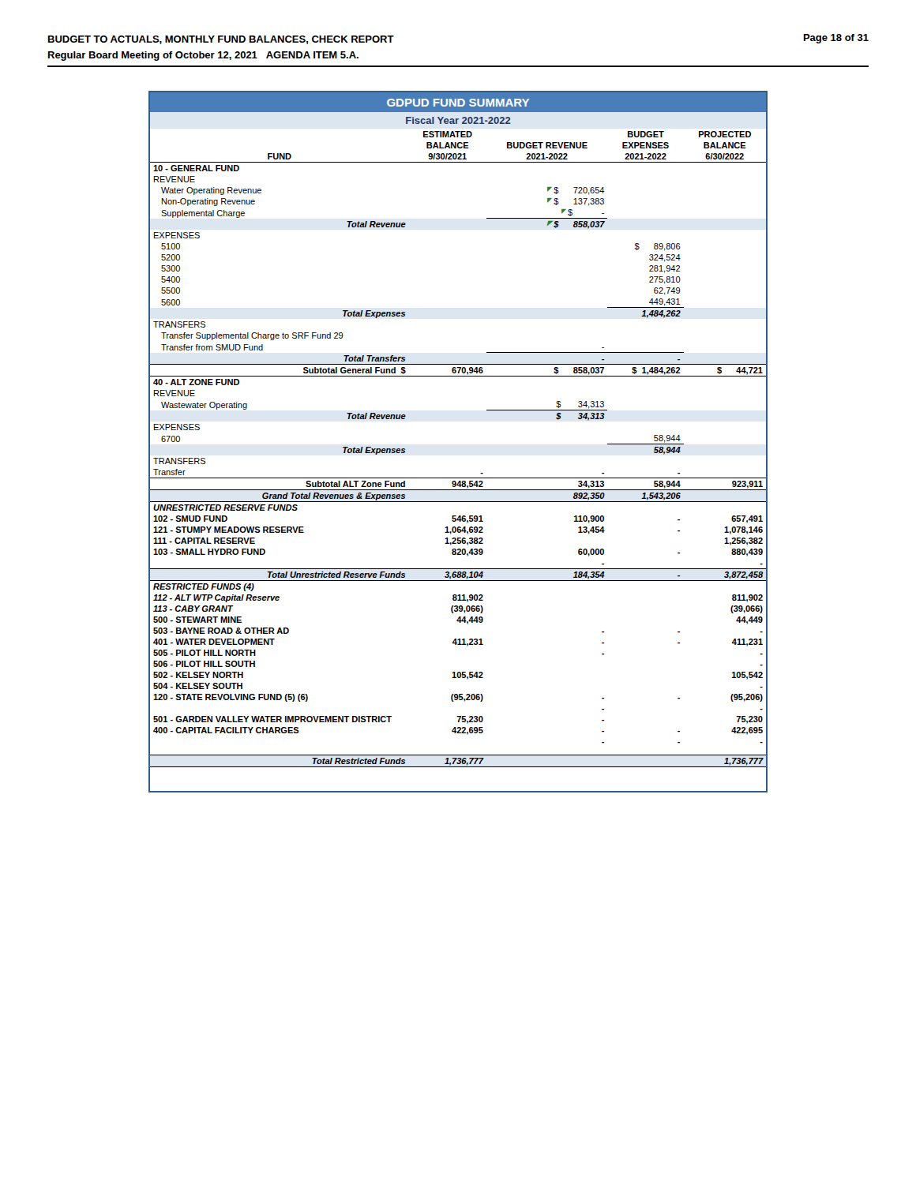BUDGET TO ACTUALS, MONTHLY FUND BALANCES, CHECK REPORT
Regular Board Meeting of October 12, 2021 AGENDA ITEM 5.A.
Page 18 of 31
GDPUD FUND SUMMARY
| Fiscal Year 2021-2022 |
| | ESTIMATED | | BUDGET | PROJECTED |
| | BALANCE | BUDGET REVENUE | EXPENSES | BALANCE |
| FUND | 9/30/2021 | 2021-2022 | 2021-2022 | 6/30/2022 |
| 10 - GENERAL FUND | | | | |
| REVENUE | | | | |
| Water Operating Revenue | | $ 720,654 | | |
| Non-Operating Revenue | | $ 137,383 | | |
| Supplemental Charge | | $ - | | |
| Total Revenue | | $ 858,037 | | |
| EXPENSES | | | | |
| 5100 | | | $ 89,806 | |
| 5200 | | | 324,524 | |
| 5300 | | | 281,942 | |
| 5400 | | | 275,810 | |
| 5500 | | | 62,749 | |
| 5600 | | | 449,431 | |
| Total Expenses | | | 1,484,262 | |
| TRANSFERS | | | | |
| Transfer Supplemental Charge to SRF Fund 29 | | | | |
| Transfer from SMUD Fund | | - | | |
| Total Transfers | | - | - | |
| Subtotal General Fund $ | 670,946 | $ 858,037 | $ 1,484,262 | $ 44,721 |
| 40 - ALT ZONE FUND | | | | |
| REVENUE | | | | |
| Wastewater Operating | | $ 34,313 | | |
| Total Revenue | | $ 34,313 | | |
| EXPENSES | | | | |
| 6700 | | | 58,944 | |
| Total Expenses | | | 58,944 | |
| TRANSFERS | | | | |
| Transfer | - | - | - | |
| Subtotal ALT Zone Fund | 948,542 | 34,313 | 58,944 | 923,911 |
| Grand Total Revenues & Expenses | | 892,350 | 1,543,206 | |
| UNRESTRICTED RESERVE FUNDS | | | | |
| 102 - SMUD FUND | 546,591 | 110,900 | - | 657,491 |
| 121 - STUMPY MEADOWS RESERVE | 1,064,692 | 13,454 | - | 1,078,146 |
| 111 - CAPITAL RESERVE | 1,256,382 | | | 1,256,382 |
| 103 - SMALL HYDRO FUND | 820,439 | 60,000 | - | 880,439 |
| | | - | | - |
| Total Unrestricted Reserve Funds | 3,688,104 | 184,354 | - | 3,872,458 |
| RESTRICTED FUNDS (4) | | | | |
| 112 - ALT WTP Capital Reserve | 811,902 | | | 811,902 |
| 113 - CABY GRANT | (39,066) | | | (39,066) |
| 500 - STEWART MINE | 44,449 | | | 44,449 |
| 503 - BAYNE ROAD & OTHER AD | | - | - | - |
| 401 - WATER DEVELOPMENT | 411,231 | - | - | 411,231 |
| 505 - PILOT HILL NORTH | | - | | - |
| 506 - PILOT HILL SOUTH | | | | - |
| 502 - KELSEY NORTH | 105,542 | | | 105,542 |
| 504 - KELSEY SOUTH | | | | - |
| 120 - STATE REVOLVING FUND (5) (6) | (95,206) | - | - | (95,206) |
| | | - | | - |
| 501 - GARDEN VALLEY WATER IMPROVEMENT DISTRICT | 75,230 | - | | 75,230 |
| 400 - CAPITAL FACILITY CHARGES | 422,695 | - | - | 422,695 |
| | | - | - | - |
| Total Restricted Funds | 1,736,777 | | | 1,736,777 |